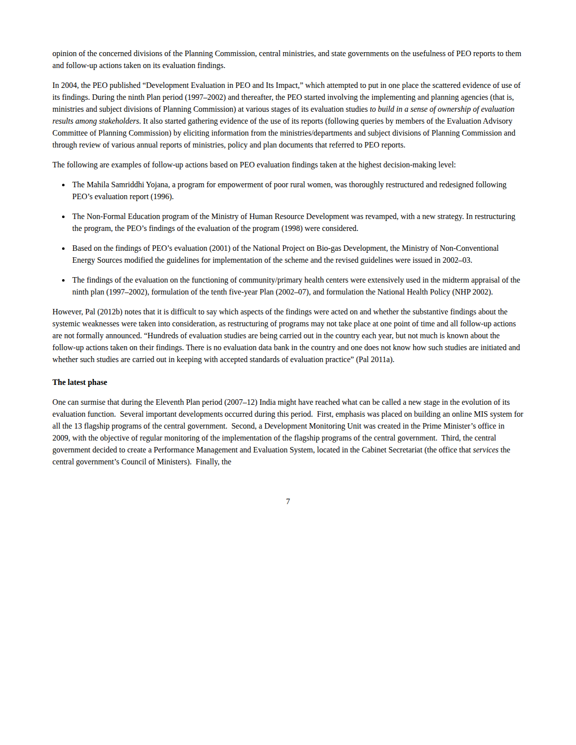opinion of the concerned divisions of the Planning Commission, central ministries, and state governments on the usefulness of PEO reports to them and follow-up actions taken on its evaluation findings.
In 2004, the PEO published “Development Evaluation in PEO and Its Impact,” which attempted to put in one place the scattered evidence of use of its findings. During the ninth Plan period (1997–2002) and thereafter, the PEO started involving the implementing and planning agencies (that is, ministries and subject divisions of Planning Commission) at various stages of its evaluation studies to build in a sense of ownership of evaluation results among stakeholders. It also started gathering evidence of the use of its reports (following queries by members of the Evaluation Advisory Committee of Planning Commission) by eliciting information from the ministries/departments and subject divisions of Planning Commission and through review of various annual reports of ministries, policy and plan documents that referred to PEO reports.
The following are examples of follow-up actions based on PEO evaluation findings taken at the highest decision-making level:
The Mahila Samriddhi Yojana, a program for empowerment of poor rural women, was thoroughly restructured and redesigned following PEO’s evaluation report (1996).
The Non-Formal Education program of the Ministry of Human Resource Development was revamped, with a new strategy. In restructuring the program, the PEO’s findings of the evaluation of the program (1998) were considered.
Based on the findings of PEO’s evaluation (2001) of the National Project on Bio-gas Development, the Ministry of Non-Conventional Energy Sources modified the guidelines for implementation of the scheme and the revised guidelines were issued in 2002–03.
The findings of the evaluation on the functioning of community/primary health centers were extensively used in the midterm appraisal of the ninth plan (1997–2002), formulation of the tenth five-year Plan (2002–07), and formulation the National Health Policy (NHP 2002).
However, Pal (2012b) notes that it is difficult to say which aspects of the findings were acted on and whether the substantive findings about the systemic weaknesses were taken into consideration, as restructuring of programs may not take place at one point of time and all follow-up actions are not formally announced. “Hundreds of evaluation studies are being carried out in the country each year, but not much is known about the follow-up actions taken on their findings. There is no evaluation data bank in the country and one does not know how such studies are initiated and whether such studies are carried out in keeping with accepted standards of evaluation practice” (Pal 2011a).
The latest phase
One can surmise that during the Eleventh Plan period (2007–12) India might have reached what can be called a new stage in the evolution of its evaluation function. Several important developments occurred during this period. First, emphasis was placed on building an online MIS system for all the 13 flagship programs of the central government. Second, a Development Monitoring Unit was created in the Prime Minister’s office in 2009, with the objective of regular monitoring of the implementation of the flagship programs of the central government. Third, the central government decided to create a Performance Management and Evaluation System, located in the Cabinet Secretariat (the office that services the central government’s Council of Ministers). Finally, the
7